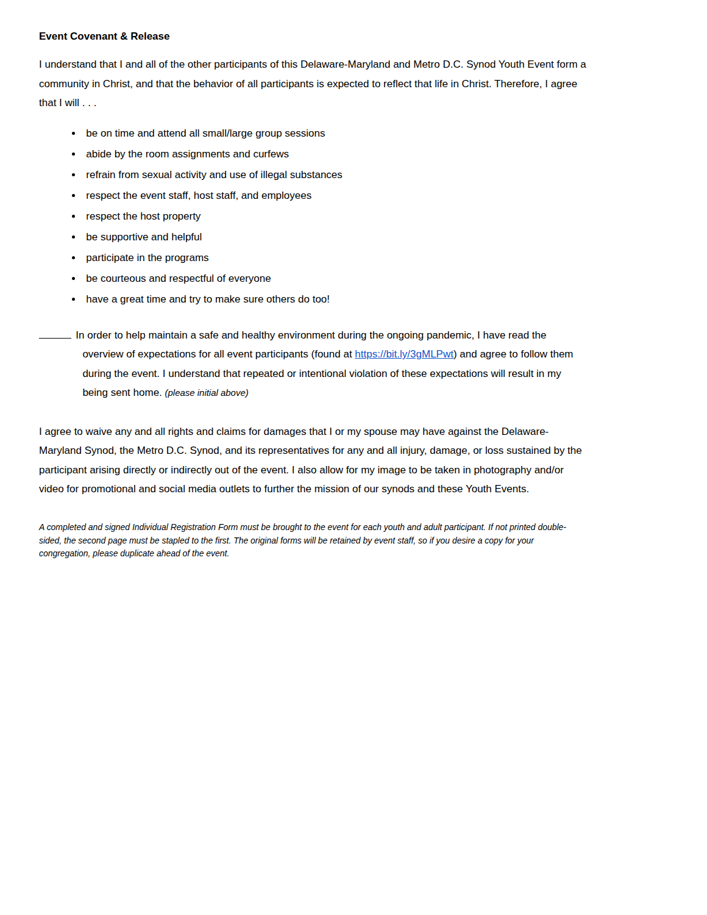Event Covenant & Release
I understand that I and all of the other participants of this Delaware-Maryland and Metro D.C. Synod Youth Event form a community in Christ, and that the behavior of all participants is expected to reflect that life in Christ. Therefore, I agree that I will . . .
be on time and attend all small/large group sessions
abide by the room assignments and curfews
refrain from sexual activity and use of illegal substances
respect the event staff, host staff, and employees
respect the host property
be supportive and helpful
participate in the programs
be courteous and respectful of everyone
have a great time and try to make sure others do too!
In order to help maintain a safe and healthy environment during the ongoing pandemic, I have read the overview of expectations for all event participants (found at https://bit.ly/3gMLPwt) and agree to follow them during the event. I understand that repeated or intentional violation of these expectations will result in my being sent home. (please initial above)
I agree to waive any and all rights and claims for damages that I or my spouse may have against the Delaware-Maryland Synod, the Metro D.C. Synod, and its representatives for any and all injury, damage, or loss sustained by the participant arising directly or indirectly out of the event. I also allow for my image to be taken in photography and/or video for promotional and social media outlets to further the mission of our synods and these Youth Events.
A completed and signed Individual Registration Form must be brought to the event for each youth and adult participant. If not printed double-sided, the second page must be stapled to the first. The original forms will be retained by event staff, so if you desire a copy for your congregation, please duplicate ahead of the event.